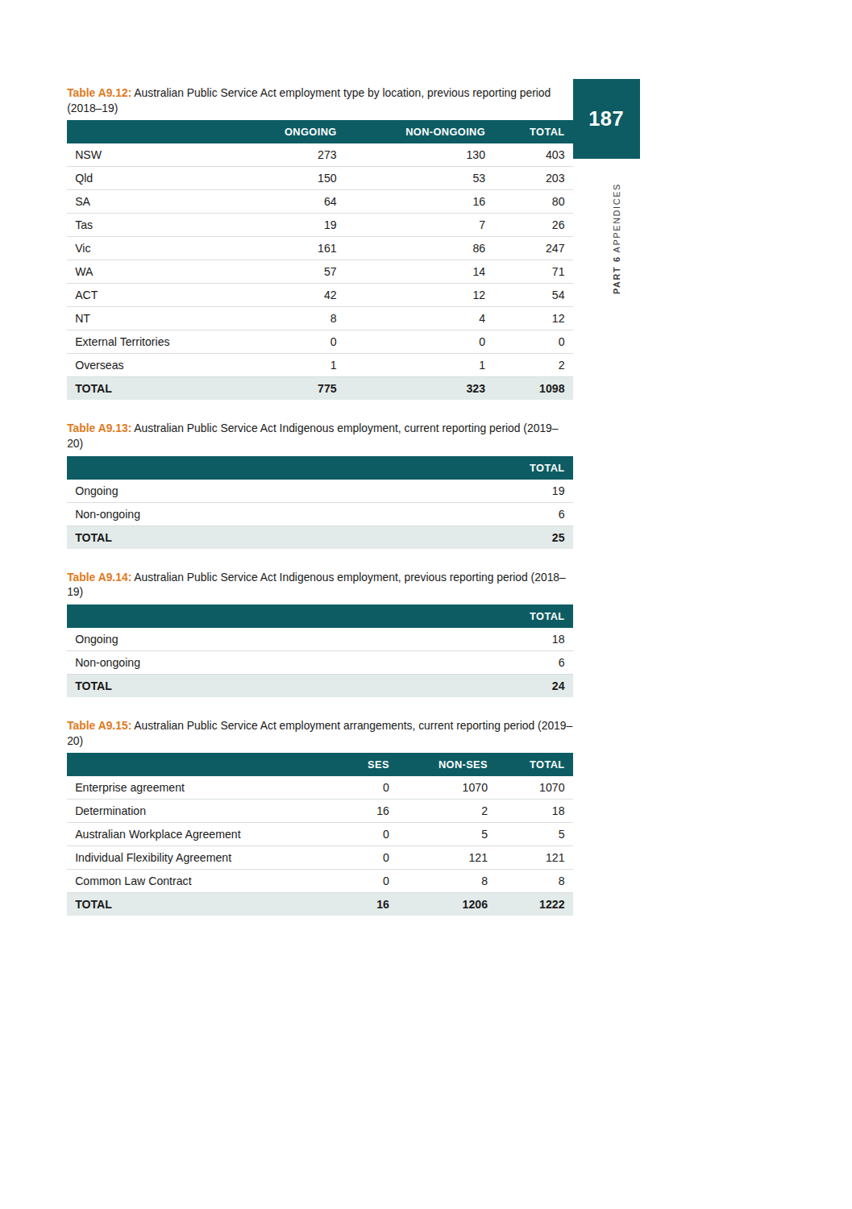187
PART 6 APPENDICES
Table A9.12: Australian Public Service Act employment type by location, previous reporting period (2018–19)
| | Ongoing | Non-ongoing | Total |
| --- | --- | --- | --- |
| NSW | 273 | 130 | 403 |
| Qld | 150 | 53 | 203 |
| SA | 64 | 16 | 80 |
| Tas | 19 | 7 | 26 |
| Vic | 161 | 86 | 247 |
| WA | 57 | 14 | 71 |
| ACT | 42 | 12 | 54 |
| NT | 8 | 4 | 12 |
| External Territories | 0 | 0 | 0 |
| Overseas | 1 | 1 | 2 |
| Total | 775 | 323 | 1098 |
Table A9.13: Australian Public Service Act Indigenous employment, current reporting period (2019–20)
| | Total |
| --- | --- |
| Ongoing | 19 |
| Non-ongoing | 6 |
| Total | 25 |
Table A9.14: Australian Public Service Act Indigenous employment, previous reporting period (2018–19)
| | Total |
| --- | --- |
| Ongoing | 18 |
| Non-ongoing | 6 |
| Total | 24 |
Table A9.15: Australian Public Service Act employment arrangements, current reporting period (2019–20)
| | SES | Non-SES | Total |
| --- | --- | --- | --- |
| Enterprise agreement | 0 | 1070 | 1070 |
| Determination | 16 | 2 | 18 |
| Australian Workplace Agreement | 0 | 5 | 5 |
| Individual Flexibility Agreement | 0 | 121 | 121 |
| Common Law Contract | 0 | 8 | 8 |
| Total | 16 | 1206 | 1222 |